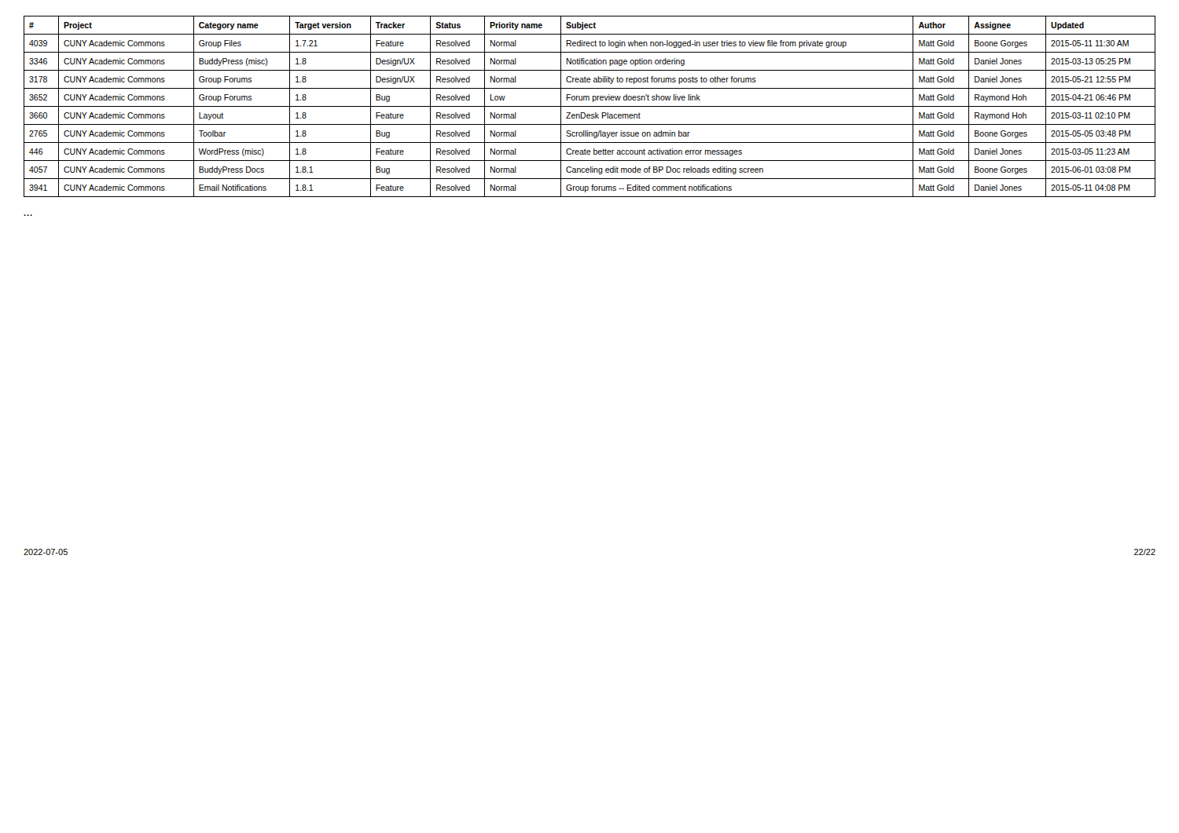| # | Project | Category name | Target version | Tracker | Status | Priority name | Subject | Author | Assignee | Updated |
| --- | --- | --- | --- | --- | --- | --- | --- | --- | --- | --- |
| 4039 | CUNY Academic Commons | Group Files | 1.7.21 | Feature | Resolved | Normal | Redirect to login when non-logged-in user tries to view file from private group | Matt Gold | Boone Gorges | 2015-05-11 11:30 AM |
| 3346 | CUNY Academic Commons | BuddyPress (misc) | 1.8 | Design/UX | Resolved | Normal | Notification page option ordering | Matt Gold | Daniel Jones | 2015-03-13 05:25 PM |
| 3178 | CUNY Academic Commons | Group Forums | 1.8 | Design/UX | Resolved | Normal | Create ability to repost forums posts to other forums | Matt Gold | Daniel Jones | 2015-05-21 12:55 PM |
| 3652 | CUNY Academic Commons | Group Forums | 1.8 | Bug | Resolved | Low | Forum preview doesn't show live link | Matt Gold | Raymond Hoh | 2015-04-21 06:46 PM |
| 3660 | CUNY Academic Commons | Layout | 1.8 | Feature | Resolved | Normal | ZenDesk Placement | Matt Gold | Raymond Hoh | 2015-03-11 02:10 PM |
| 2765 | CUNY Academic Commons | Toolbar | 1.8 | Bug | Resolved | Normal | Scrolling/layer issue on admin bar | Matt Gold | Boone Gorges | 2015-05-05 03:48 PM |
| 446 | CUNY Academic Commons | WordPress (misc) | 1.8 | Feature | Resolved | Normal | Create better account activation error messages | Matt Gold | Daniel Jones | 2015-03-05 11:23 AM |
| 4057 | CUNY Academic Commons | BuddyPress Docs | 1.8.1 | Bug | Resolved | Normal | Canceling edit mode of BP Doc reloads editing screen | Matt Gold | Boone Gorges | 2015-06-01 03:08 PM |
| 3941 | CUNY Academic Commons | Email Notifications | 1.8.1 | Feature | Resolved | Normal | Group forums -- Edited comment notifications | Matt Gold | Daniel Jones | 2015-05-11 04:08 PM |
...
2022-07-05 22/22